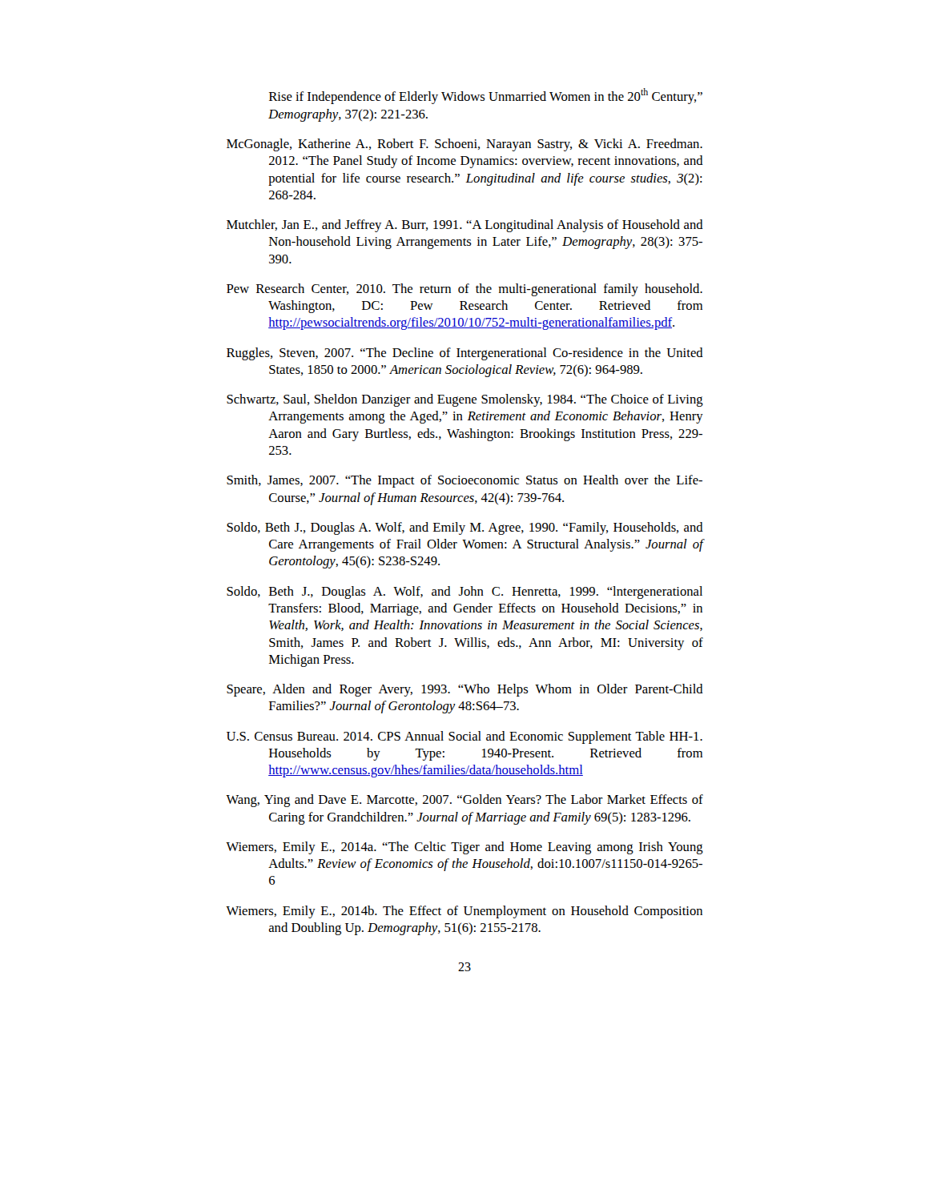Rise if Independence of Elderly Widows Unmarried Women in the 20th Century,” Demography, 37(2): 221-236.
McGonagle, Katherine A., Robert F. Schoeni, Narayan Sastry, & Vicki A. Freedman. 2012. “The Panel Study of Income Dynamics: overview, recent innovations, and potential for life course research.” Longitudinal and life course studies, 3(2): 268-284.
Mutchler, Jan E., and Jeffrey A. Burr, 1991. “A Longitudinal Analysis of Household and Non-household Living Arrangements in Later Life,” Demography, 28(3): 375-390.
Pew Research Center, 2010. The return of the multi-generational family household. Washington, DC: Pew Research Center. Retrieved from http://pewsocialtrends.org/files/2010/10/752-multi-generationalfamilies.pdf.
Ruggles, Steven, 2007. “The Decline of Intergenerational Co-residence in the United States, 1850 to 2000.” American Sociological Review, 72(6): 964-989.
Schwartz, Saul, Sheldon Danziger and Eugene Smolensky, 1984. “The Choice of Living Arrangements among the Aged,” in Retirement and Economic Behavior, Henry Aaron and Gary Burtless, eds., Washington: Brookings Institution Press, 229-253.
Smith, James, 2007. “The Impact of Socioeconomic Status on Health over the Life-Course,” Journal of Human Resources, 42(4): 739-764.
Soldo, Beth J., Douglas A. Wolf, and Emily M. Agree, 1990. “Family, Households, and Care Arrangements of Frail Older Women: A Structural Analysis.” Journal of Gerontology, 45(6): S238-S249.
Soldo, Beth J., Douglas A. Wolf, and John C. Henretta, 1999. “lntergenerational Transfers: Blood, Marriage, and Gender Effects on Household Decisions,” in Wealth, Work, and Health: Innovations in Measurement in the Social Sciences, Smith, James P. and Robert J. Willis, eds., Ann Arbor, MI: University of Michigan Press.
Speare, Alden and Roger Avery, 1993. “Who Helps Whom in Older Parent-Child Families?” Journal of Gerontology 48:S64–73.
U.S. Census Bureau. 2014. CPS Annual Social and Economic Supplement Table HH-1. Households by Type: 1940-Present. Retrieved from http://www.census.gov/hhes/families/data/households.html
Wang, Ying and Dave E. Marcotte, 2007. “Golden Years? The Labor Market Effects of Caring for Grandchildren.” Journal of Marriage and Family 69(5): 1283-1296.
Wiemers, Emily E., 2014a. “The Celtic Tiger and Home Leaving among Irish Young Adults.” Review of Economics of the Household, doi:10.1007/s11150-014-9265-6
Wiemers, Emily E., 2014b. The Effect of Unemployment on Household Composition and Doubling Up. Demography, 51(6): 2155-2178.
23